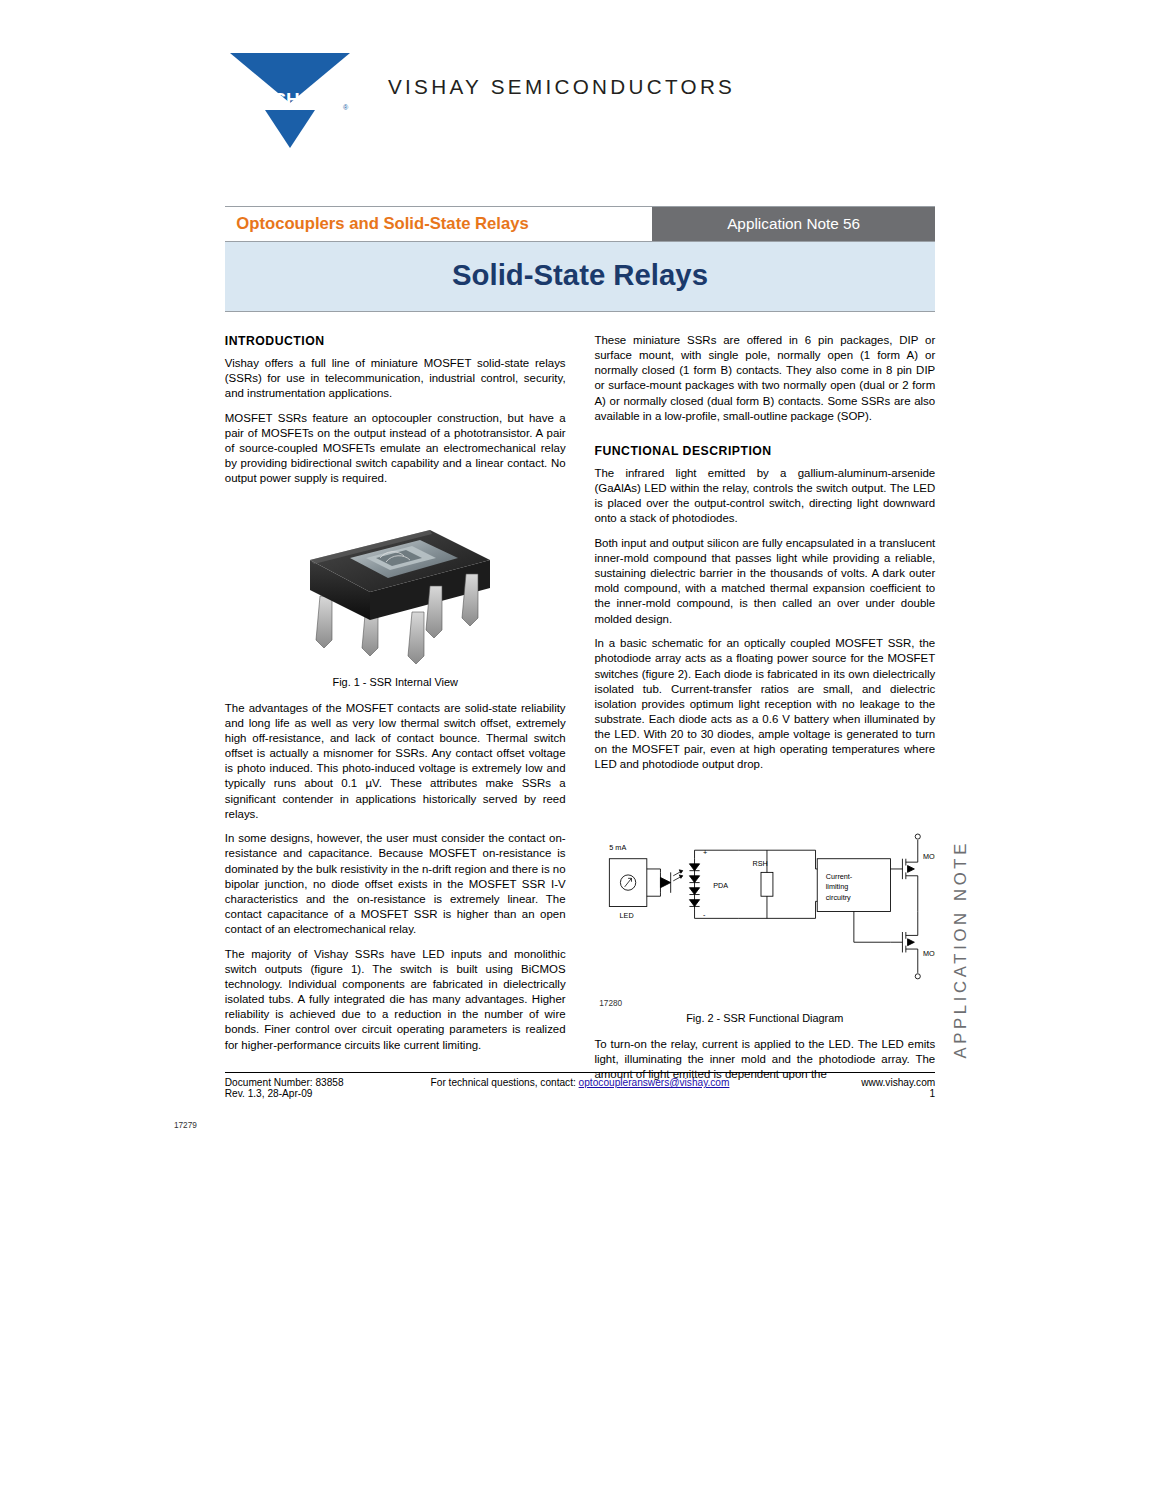VISHAY ®
VISHAY SEMICONDUCTORS
Optocouplers and Solid-State Relays
Application Note 56
Solid-State Relays
INTRODUCTION
Vishay offers a full line of miniature MOSFET solid-state relays (SSRs) for use in telecommunication, industrial control, security, and instrumentation applications.
MOSFET SSRs feature an optocoupler construction, but have a pair of MOSFETs on the output instead of a phototransistor. A pair of source-coupled MOSFETs emulate an electromechanical relay by providing bidirectional switch capability and a linear contact. No output power supply is required.
17279
Fig. 1 - SSR Internal View
The advantages of the MOSFET contacts are solid-state reliability and long life as well as very low thermal switch offset, extremely high off-resistance, and lack of contact bounce. Thermal switch offset is actually a misnomer for SSRs. Any contact offset voltage is photo induced. This photo-induced voltage is extremely low and typically runs about 0.1 µV. These attributes make SSRs a significant contender in applications historically served by reed relays.
In some designs, however, the user must consider the contact on-resistance and capacitance. Because MOSFET on-resistance is dominated by the bulk resistivity in the n-drift region and there is no bipolar junction, no diode offset exists in the MOSFET SSR I-V characteristics and the on-resistance is extremely linear. The contact capacitance of a MOSFET SSR is higher than an open contact of an electromechanical relay.
The majority of Vishay SSRs have LED inputs and monolithic switch outputs (figure 1). The switch is built using BiCMOS technology. Individual components are fabricated in dielectrically isolated tubs. A fully integrated die has many advantages. Higher reliability is achieved due to a reduction in the number of wire bonds. Finer control over circuit operating parameters is realized for higher-performance circuits like current limiting.
These miniature SSRs are offered in 6 pin packages, DIP or surface mount, with single pole, normally open (1 form A) or normally closed (1 form B) contacts. They also come in 8 pin DIP or surface-mount packages with two normally open (dual or 2 form A) or normally closed (dual form B) contacts. Some SSRs are also available in a low-profile, small-outline package (SOP).
FUNCTIONAL DESCRIPTION
The infrared light emitted by a gallium-aluminum-arsenide (GaAlAs) LED within the relay, controls the switch output. The LED is placed over the output-control switch, directing light downward onto a stack of photodiodes.
Both input and output silicon are fully encapsulated in a translucent inner-mold compound that passes light while providing a reliable, sustaining dielectric barrier in the thousands of volts. A dark outer mold compound, with a matched thermal expansion coefficient to the inner-mold compound, is then called an over under double molded design.
In a basic schematic for an optically coupled MOSFET SSR, the photodiode array acts as a floating power source for the MOSFET switches (figure 2). Each diode is fabricated in its own dielectrically isolated tub. Current-transfer ratios are small, and dielectric isolation provides optimum light reception with no leakage to the substrate. Each diode acts as a 0.6 V battery when illuminated by the LED. With 20 to 30 diodes, ample voltage is generated to turn on the MOSFET pair, even at high operating temperatures where LED and photodiode output drop.
5 mA LED + - PDA RSH Current- limiting circuitry MOSFET MOSFET
17280
Fig. 2 - SSR Functional Diagram
To turn-on the relay, current is applied to the LED. The LED emits light, illuminating the inner mold and the photodiode array. The amount of light emitted is dependent upon the
APPLICATION NOTE
Document Number: 83858
Rev. 1.3, 28-Apr-09
For technical questions, contact: optocoupleranswers@vishay.com
www.vishay.com 1